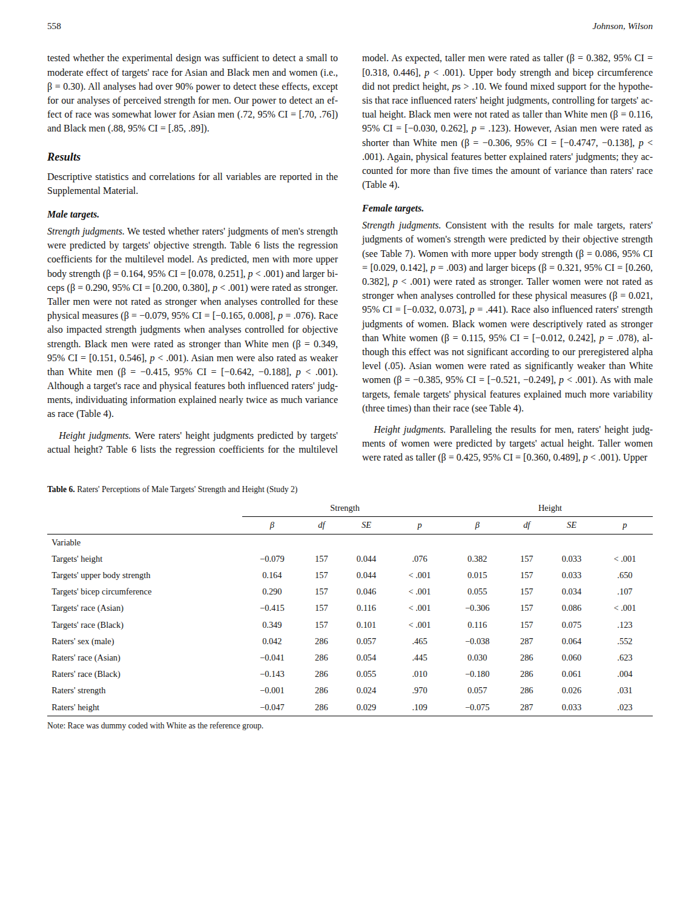558 Johnson, Wilson
tested whether the experimental design was sufficient to detect a small to moderate effect of targets' race for Asian and Black men and women (i.e., β = 0.30). All analyses had over 90% power to detect these effects, except for our analyses of perceived strength for men. Our power to detect an effect of race was somewhat lower for Asian men (.72, 95% CI = [.70, .76]) and Black men (.88, 95% CI = [.85, .89]).
Results
Descriptive statistics and correlations for all variables are reported in the Supplemental Material.
Male targets.
Strength judgments. We tested whether raters' judgments of men's strength were predicted by targets' objective strength. Table 6 lists the regression coefficients for the multilevel model. As predicted, men with more upper body strength (β = 0.164, 95% CI = [0.078, 0.251], p < .001) and larger biceps (β = 0.290, 95% CI = [0.200, 0.380], p < .001) were rated as stronger. Taller men were not rated as stronger when analyses controlled for these physical measures (β = −0.079, 95% CI = [−0.165, 0.008], p = .076). Race also impacted strength judgments when analyses controlled for objective strength. Black men were rated as stronger than White men (β = 0.349, 95% CI = [0.151, 0.546], p < .001). Asian men were also rated as weaker than White men (β = −0.415, 95% CI = [−0.642, −0.188], p < .001). Although a target's race and physical features both influenced raters' judgments, individuating information explained nearly twice as much variance as race (Table 4).
Height judgments. Were raters' height judgments predicted by targets' actual height? Table 6 lists the regression coefficients for the multilevel model. As expected, taller men were rated as taller (β = 0.382, 95% CI = [0.318, 0.446], p < .001). Upper body strength and bicep circumference did not predict height, ps > .10. We found mixed support for the hypothesis that race influenced raters' height judgments, controlling for targets' actual height. Black men were not rated as taller than White men (β = 0.116, 95% CI = [−0.030, 0.262], p = .123). However, Asian men were rated as shorter than White men (β = −0.306, 95% CI = [−0.4747, −0.138], p < .001). Again, physical features better explained raters' judgments; they accounted for more than five times the amount of variance than raters' race (Table 4).
Female targets.
Strength judgments. Consistent with the results for male targets, raters' judgments of women's strength were predicted by their objective strength (see Table 7). Women with more upper body strength (β = 0.086, 95% CI = [0.029, 0.142], p = .003) and larger biceps (β = 0.321, 95% CI = [0.260, 0.382], p < .001) were rated as stronger. Taller women were not rated as stronger when analyses controlled for these physical measures (β = 0.021, 95% CI = [−0.032, 0.073], p = .441). Race also influenced raters' strength judgments of women. Black women were descriptively rated as stronger than White women (β = 0.115, 95% CI = [−0.012, 0.242], p = .078), although this effect was not significant according to our preregistered alpha level (.05). Asian women were rated as significantly weaker than White women (β = −0.385, 95% CI = [−0.521, −0.249], p < .001). As with male targets, female targets' physical features explained much more variability (three times) than their race (see Table 4).
Height judgments. Paralleling the results for men, raters' height judgments of women were predicted by targets' actual height. Taller women were rated as taller (β = 0.425, 95% CI = [0.360, 0.489], p < .001). Upper
Table 6. Raters' Perceptions of Male Targets' Strength and Height (Study 2)
| | Strength | Height |
| --- | --- | --- |
| β | df | SE | p | β | df | SE | p |
| Variable | |
| Targets' height | −0.079 | 157 | 0.044 | .076 | 0.382 | 157 | 0.033 | < .001 |
| Targets' upper body strength | 0.164 | 157 | 0.044 | < .001 | 0.015 | 157 | 0.033 | .650 |
| Targets' bicep circumference | 0.290 | 157 | 0.046 | < .001 | 0.055 | 157 | 0.034 | .107 |
| Targets' race (Asian) | −0.415 | 157 | 0.116 | < .001 | −0.306 | 157 | 0.086 | < .001 |
| Targets' race (Black) | 0.349 | 157 | 0.101 | < .001 | 0.116 | 157 | 0.075 | .123 |
| Raters' sex (male) | 0.042 | 286 | 0.057 | .465 | −0.038 | 287 | 0.064 | .552 |
| Raters' race (Asian) | −0.041 | 286 | 0.054 | .445 | 0.030 | 286 | 0.060 | .623 |
| Raters' race (Black) | −0.143 | 286 | 0.055 | .010 | −0.180 | 286 | 0.061 | .004 |
| Raters' strength | −0.001 | 286 | 0.024 | .970 | 0.057 | 286 | 0.026 | .031 |
| Raters' height | −0.047 | 286 | 0.029 | .109 | −0.075 | 287 | 0.033 | .023 |
Note: Race was dummy coded with White as the reference group.